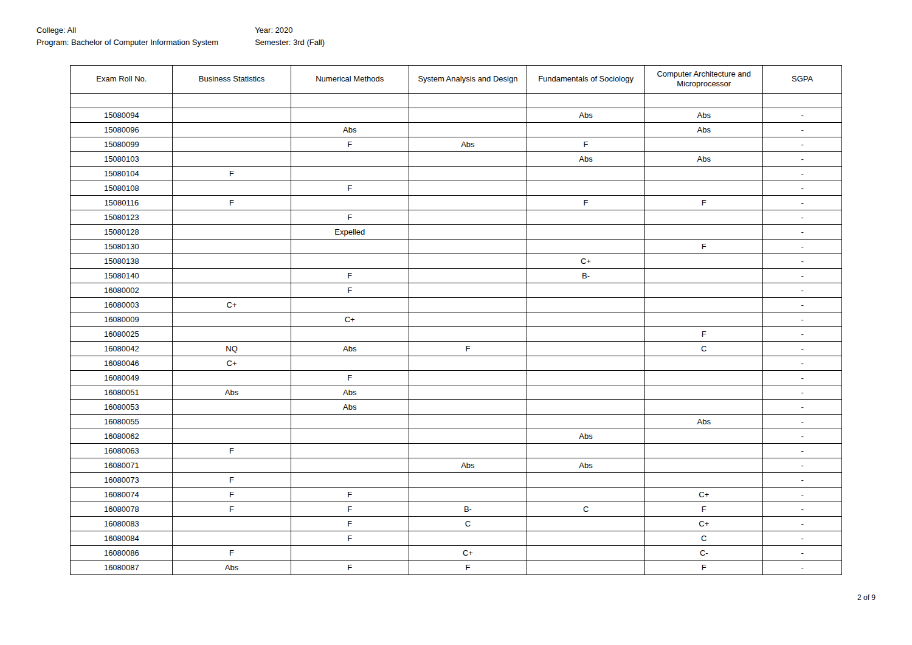College: All
Program: Bachelor of Computer Information System
Year: 2020
Semester: 3rd (Fall)
| Exam Roll No. | Business Statistics | Numerical Methods | System Analysis and Design | Fundamentals of Sociology | Computer Architecture and Microprocessor | SGPA |
| --- | --- | --- | --- | --- | --- | --- |
| 15080094 | | | | Abs | Abs | - |
| 15080096 | | Abs | | | Abs | - |
| 15080099 | | F | Abs | F | | - |
| 15080103 | | | | Abs | Abs | - |
| 15080104 | F | | | | | - |
| 15080108 | | F | | | | - |
| 15080116 | F | | | F | F | - |
| 15080123 | | F | | | | - |
| 15080128 | | Expelled | | | | - |
| 15080130 | | | | | F | - |
| 15080138 | | | | C+ | | - |
| 15080140 | | F | | B- | | - |
| 16080002 | | F | | | | - |
| 16080003 | C+ | | | | | - |
| 16080009 | | C+ | | | | - |
| 16080025 | | | | | F | - |
| 16080042 | NQ | Abs | F | | C | - |
| 16080046 | C+ | | | | | - |
| 16080049 | | F | | | | - |
| 16080051 | Abs | Abs | | | | - |
| 16080053 | | Abs | | | | - |
| 16080055 | | | | | Abs | - |
| 16080062 | | | | Abs | | - |
| 16080063 | F | | | | | - |
| 16080071 | | | Abs | Abs | | - |
| 16080073 | F | | | | | - |
| 16080074 | F | F | | | C+ | - |
| 16080078 | F | F | B- | C | F | - |
| 16080083 | | F | C | | C+ | - |
| 16080084 | | F | | | C | - |
| 16080086 | F | | C+ | | C- | - |
| 16080087 | Abs | F | F | | F | - |
2 of 9